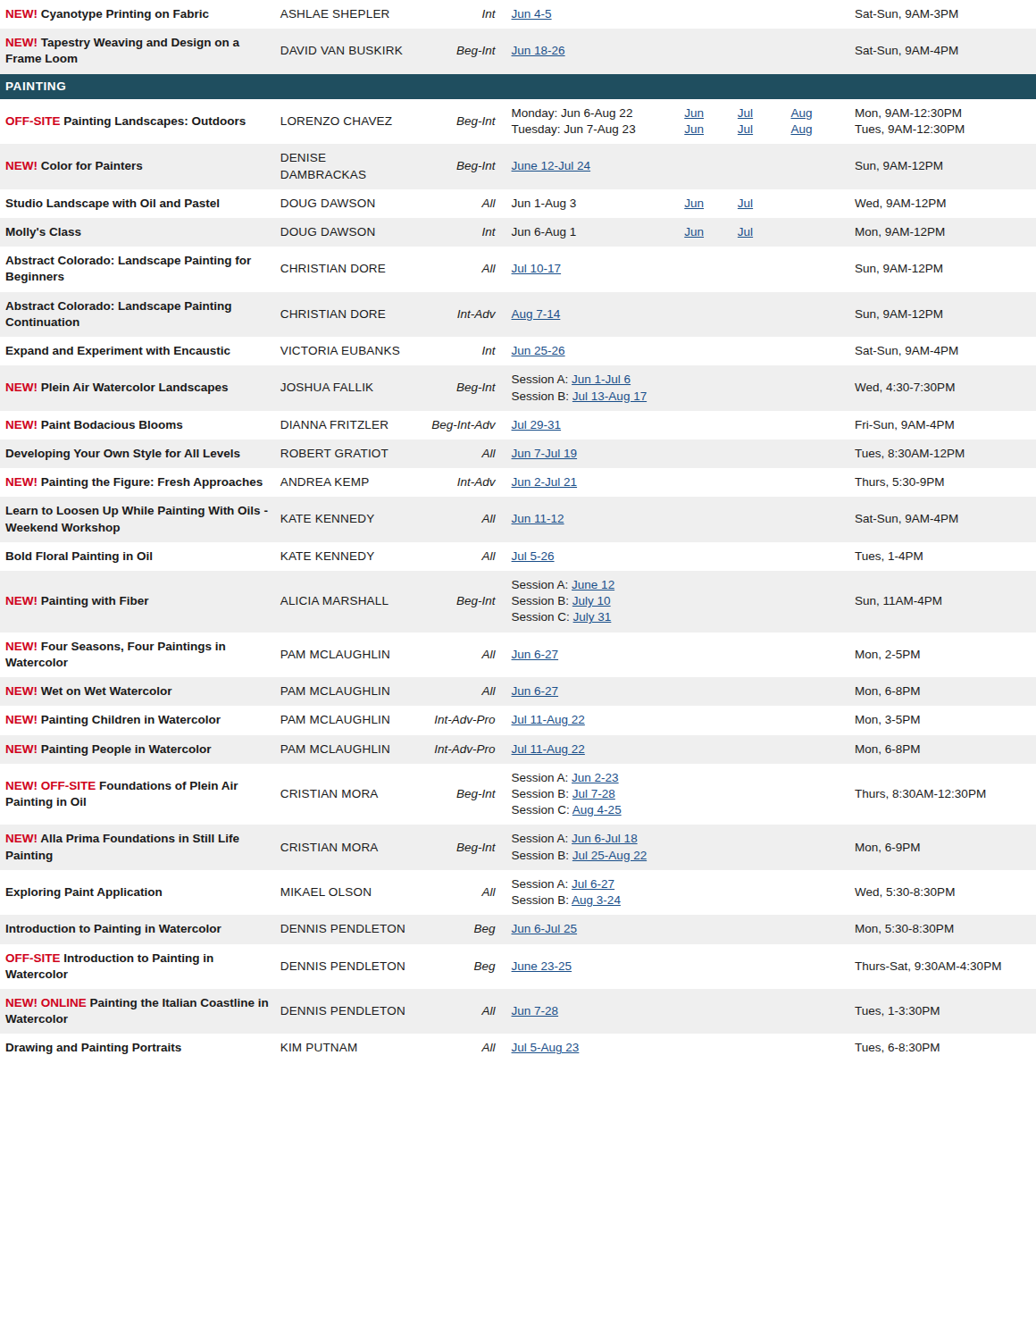| NEW! Cyanotype Printing on Fabric | ASHLAE SHEPLER | Int | Jun 4-5 | Sat-Sun, 9AM-3PM |
| NEW! Tapestry Weaving and Design on a Frame Loom | DAVID VAN BUSKIRK | Beg-Int | Jun 18-26 | Sat-Sun, 9AM-4PM |
| PAINTING |
| OFF-SITE Painting Landscapes: Outdoors | LORENZO CHAVEZ | Beg-Int | / Monday: Jun 6-Aug 22 / Jun / Jul / Aug / / Tuesday: Jun 7-Aug 23 / Jun / Jul / Aug / | Mon, 9AM-12:30PM Tues, 9AM-12:30PM |
| NEW! Color for Painters | DENISE DAMBRACKAS | Beg-Int | June 12-Jul 24 | Sun, 9AM-12PM |
| Studio Landscape with Oil and Pastel | DOUG DAWSON | All | / Jun 1-Aug 3 / Jun / Jul / / | Wed, 9AM-12PM |
| Molly's Class | DOUG DAWSON | Int | / Jun 6-Aug 1 / Jun / Jul / / | Mon, 9AM-12PM |
| Abstract Colorado: Landscape Painting for Beginners | CHRISTIAN DORE | All | Jul 10-17 | Sun, 9AM-12PM |
| Abstract Colorado: Landscape Painting Continuation | CHRISTIAN DORE | Int-Adv | Aug 7-14 | Sun, 9AM-12PM |
| Expand and Experiment with Encaustic | VICTORIA EUBANKS | Int | Jun 25-26 | Sat-Sun, 9AM-4PM |
| NEW! Plein Air Watercolor Landscapes | JOSHUA FALLIK | Beg-Int | Session A: Jun 1-Jul 6 Session B: Jul 13-Aug 17 | Wed, 4:30-7:30PM |
| NEW! Paint Bodacious Blooms | DIANNA FRITZLER | Beg-Int-Adv | Jul 29-31 | Fri-Sun, 9AM-4PM |
| Developing Your Own Style for All Levels | ROBERT GRATIOT | All | Jun 7-Jul 19 | Tues, 8:30AM-12PM |
| NEW! Painting the Figure: Fresh Approaches | ANDREA KEMP | Int-Adv | Jun 2-Jul 21 | Thurs, 5:30-9PM |
| Learn to Loosen Up While Painting With Oils - Weekend Workshop | KATE KENNEDY | All | Jun 11-12 | Sat-Sun, 9AM-4PM |
| Bold Floral Painting in Oil | KATE KENNEDY | All | Jul 5-26 | Tues, 1-4PM |
| NEW! Painting with Fiber | ALICIA MARSHALL | Beg-Int | Session A: June 12 Session B: July 10 Session C: July 31 | Sun, 11AM-4PM |
| NEW! Four Seasons, Four Paintings in Watercolor | PAM MCLAUGHLIN | All | Jun 6-27 | Mon, 2-5PM |
| NEW! Wet on Wet Watercolor | PAM MCLAUGHLIN | All | Jun 6-27 | Mon, 6-8PM |
| NEW! Painting Children in Watercolor | PAM MCLAUGHLIN | Int-Adv-Pro | Jul 11-Aug 22 | Mon, 3-5PM |
| NEW! Painting People in Watercolor | PAM MCLAUGHLIN | Int-Adv-Pro | Jul 11-Aug 22 | Mon, 6-8PM |
| NEW! OFF-SITE Foundations of Plein Air Painting in Oil | CRISTIAN MORA | Beg-Int | Session A: Jun 2-23 Session B: Jul 7-28 Session C: Aug 4-25 | Thurs, 8:30AM-12:30PM |
| NEW! Alla Prima Foundations in Still Life Painting | CRISTIAN MORA | Beg-Int | Session A: Jun 6-Jul 18 Session B: Jul 25-Aug 22 | Mon, 6-9PM |
| Exploring Paint Application | MIKAEL OLSON | All | Session A: Jul 6-27 Session B: Aug 3-24 | Wed, 5:30-8:30PM |
| Introduction to Painting in Watercolor | DENNIS PENDLETON | Beg | Jun 6-Jul 25 | Mon, 5:30-8:30PM |
| OFF-SITE Introduction to Painting in Watercolor | DENNIS PENDLETON | Beg | June 23-25 | Thurs-Sat, 9:30AM-4:30PM |
| NEW! ONLINE Painting the Italian Coastline in Watercolor | DENNIS PENDLETON | All | Jun 7-28 | Tues, 1-3:30PM |
| Drawing and Painting Portraits | KIM PUTNAM | All | Jul 5-Aug 23 | Tues, 6-8:30PM |